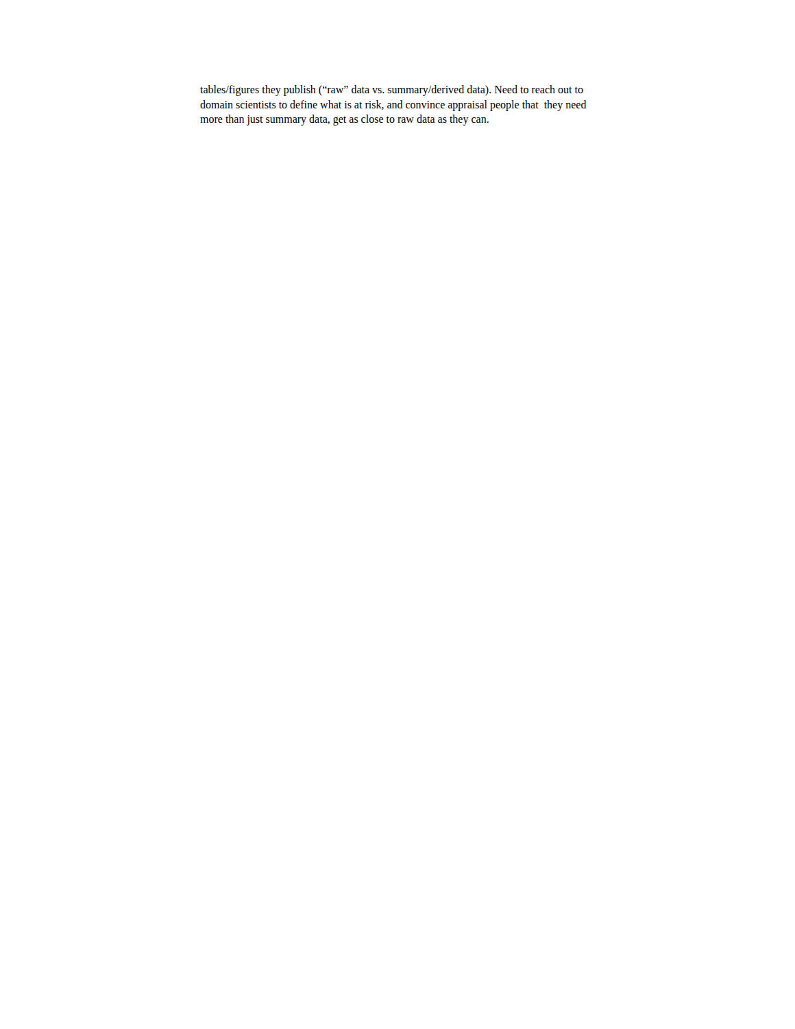tables/figures they publish (“raw” data vs. summary/derived data). Need to reach out to domain scientists to define what is at risk, and convince appraisal people that they need more than just summary data, get as close to raw data as they can.